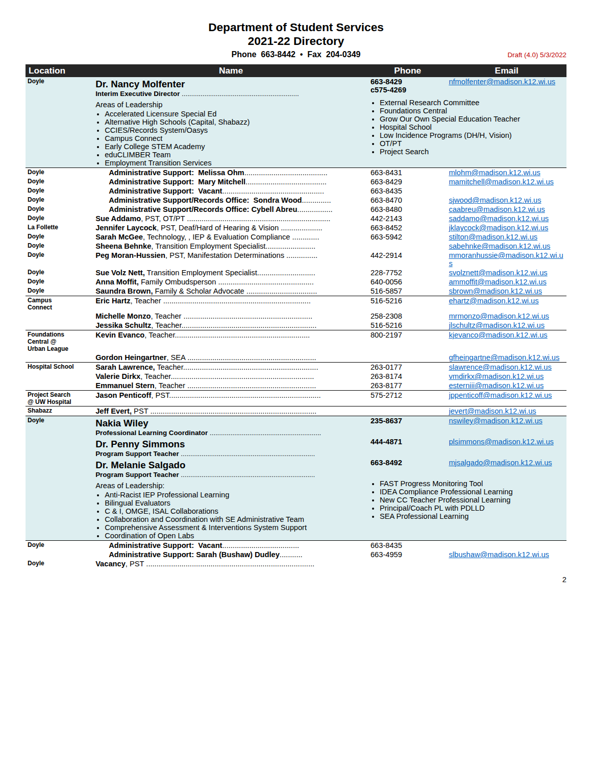Department of Student Services
2021-22 Directory
Phone 663-8442 • Fax 204-0349 Draft (4.0) 5/3/2022
| Location | Name | Phone | Email |
| --- | --- | --- | --- |
| Doyle | Dr. Nancy Molfenter Interim Executive Director .............................................................. | 663-8429 c575-4269 | nfmolfenter@madison.k12.wi.us |
| | Areas of Leadership Accelerated Licensure Special Ed Alternative High Schools (Capital, Shabazz) CCIES/Records System/Oasys Campus Connect Early College STEM Academy eduCLIMBER Team Employment Transition Services | External Research Committee Foundations Central Grow Our Own Special Education Teacher Hospital School Low Incidence Programs (DH/H, Vision) OT/PT Project Search |
| Doyle | Administrative Support: Melissa Ohm ........................................ | 663-8431 | mlohm@madison.k12.wi.us |
| Doyle | Administrative Support: Mary Mitchell ....................................... | 663-8429 | mamitchell@madison.k12.wi.us |
| Doyle | Administrative Support: Vacant ................................................. | 663-8435 | |
| Doyle | Administrative Support/Records Office: Sondra Wood .............. | 663-8470 | sjwood@madison.k12.wi.us |
| Doyle | Administrative Support/Records Office: Cybell Abreu ................. | 663-8480 | caabreu@madison.k12.wi.us |
| Doyle | Sue Addamo , PST, OT/PT ..................................................................... | 442-2143 | saddamo@madison.k12.wi.us |
| La Follette | Jennifer Laycock , PST, Deaf/Hard of Hearing & Vision .................... | 663-8452 | jklaycock@madison.k12.wi.us |
| Doyle | Sarah McGee , Technology, , IEP & Evaluation Compliance ............. | 663-5942 | stilton@madison.k12.wi.us |
| Doyle | Sheena Behnke , Transition Employment Specialist ........................ | | sabehnke@madison.k12.wi.us |
| Doyle | Peg Moran-Hussien , PST, Manifestation Determinations ............... | 442-2914 | mmoranhussie@madison.k12.wi.us |
| Doyle | Sue Volz Nett, Transition Employment Specialist ............................ | 228-7752 | svolznett@madison.k12.wi.us |
| Doyle | Anna Moffit, Family Ombudsperson .............................................. | 640-0056 | ammoffit@madison.k12.wi.us |
| Doyle | Saundra Brown, Family & Scholar Advocate .................................. | 516-5857 | sbrown@madison.k12.wi.us |
| Campus Connect | Eric Hartz , Teacher ....................................................................... | 516-5216 | ehartz@madison.k12.wi.us |
| | Michelle Monzo , Teacher .............................................................. | 258-2308 | mrmonzo@madison.k12.wi.us |
| | Jessika Schultz , Teacher ................................................................. | 516-5216 | jlschultz@madison.k12.wi.us |
| Foundations Central @ Urban League | Kevin Evanco , Teacher ................................................................. | 800-2197 | kjevanco@madison.k12.wi.us |
| | Gordon Heingartner , SEA .............................................................. | | gfheingartne@madison.k12.wi.us |
| Hospital School | Sarah Lawrence, Teacher ................................................................. | 263-0177 | slawrence@madison.k12.wi.us |
| | Valerie Dirkx , Teacher ..................................................................... | 263-8174 | vmdirkx@madison.k12.wi.us |
| | Emmanuel Stern , Teacher .............................................................. | 263-8177 | esterniii@madison.k12.wi.us |
| Project Search @ UW Hospital | Jason Penticoff , PST ......................................................................... | 575-2712 | jppenticoff@madison.k12.wi.us |
| Shabazz | Jeff Evert, PST ................................................................................ | | jevert@madison.k12.wi.us |
| Doyle | Nakia Wiley Professional Learning Coordinator ........................................................... | 235-8637 | nswiley@madison.k12.wi.us |
| | Dr. Penny Simmons Program Support Teacher ....................................................................... | 444-4871 | plsimmons@madison.k12.wi.us |
| | Dr. Melanie Salgado Program Support Teacher ....................................................................... | 663-8492 | mjsalgado@madison.k12.wi.us |
| | Areas of Leadership: Anti-Racist IEP Professional Learning Bilingual Evaluators C & I, OMGE, ISAL Collaborations Collaboration and Coordination with SE Administrative Team Comprehensive Assessment & Interventions System Support Coordination of Open Labs | FAST Progress Monitoring Tool IDEA Compliance Professional Learning New CC Teacher Professional Learning Principal/Coach PL with PDLLD SEA Professional Learning |
| Doyle | Administrative Support: Vacant ..................................... | 663-8435 | |
| | Administrative Support: Sarah (Bushaw) Dudley ........... | 663-4959 | slbushaw@madison.k12.wi.us |
| Doyle | Vacancy , PST ................................................................................. | | |
2